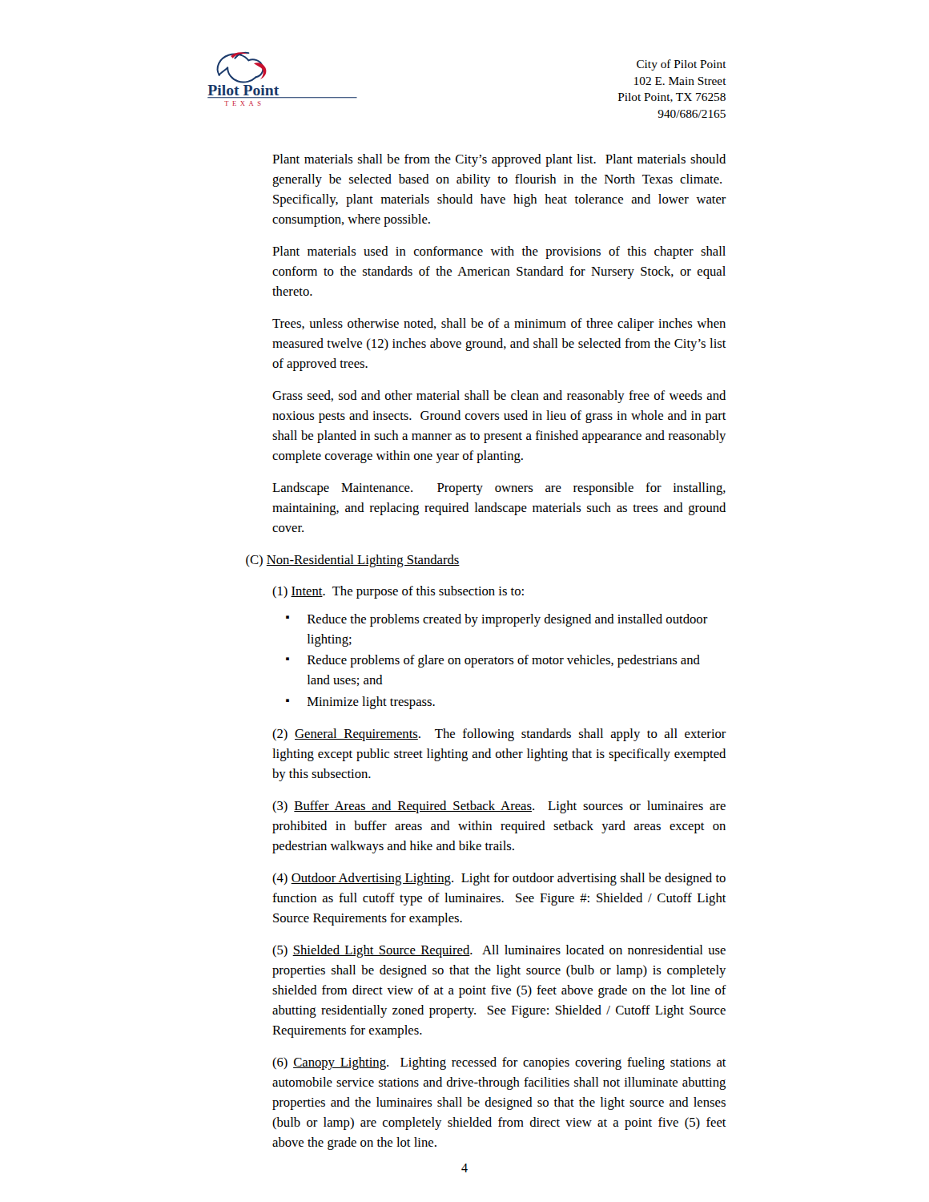Pilot Point TEXAS
City of Pilot Point
102 E. Main Street
Pilot Point, TX 76258
940/686/2165
Plant materials shall be from the City’s approved plant list. Plant materials should generally be selected based on ability to flourish in the North Texas climate. Specifically, plant materials should have high heat tolerance and lower water consumption, where possible.
Plant materials used in conformance with the provisions of this chapter shall conform to the standards of the American Standard for Nursery Stock, or equal thereto.
Trees, unless otherwise noted, shall be of a minimum of three caliper inches when measured twelve (12) inches above ground, and shall be selected from the City’s list of approved trees.
Grass seed, sod and other material shall be clean and reasonably free of weeds and noxious pests and insects. Ground covers used in lieu of grass in whole and in part shall be planted in such a manner as to present a finished appearance and reasonably complete coverage within one year of planting.
Landscape Maintenance. Property owners are responsible for installing, maintaining, and replacing required landscape materials such as trees and ground cover.
(C) Non-Residential Lighting Standards
(1) Intent. The purpose of this subsection is to:
Reduce the problems created by improperly designed and installed outdoor lighting;
Reduce problems of glare on operators of motor vehicles, pedestrians and land uses; and
Minimize light trespass.
(2) General Requirements. The following standards shall apply to all exterior lighting except public street lighting and other lighting that is specifically exempted by this subsection.
(3) Buffer Areas and Required Setback Areas. Light sources or luminaires are prohibited in buffer areas and within required setback yard areas except on pedestrian walkways and hike and bike trails.
(4) Outdoor Advertising Lighting. Light for outdoor advertising shall be designed to function as full cutoff type of luminaires. See Figure #: Shielded / Cutoff Light Source Requirements for examples.
(5) Shielded Light Source Required. All luminaires located on nonresidential use properties shall be designed so that the light source (bulb or lamp) is completely shielded from direct view of at a point five (5) feet above grade on the lot line of abutting residentially zoned property. See Figure: Shielded / Cutoff Light Source Requirements for examples.
(6) Canopy Lighting. Lighting recessed for canopies covering fueling stations at automobile service stations and drive-through facilities shall not illuminate abutting properties and the luminaires shall be designed so that the light source and lenses (bulb or lamp) are completely shielded from direct view at a point five (5) feet above the grade on the lot line.
4